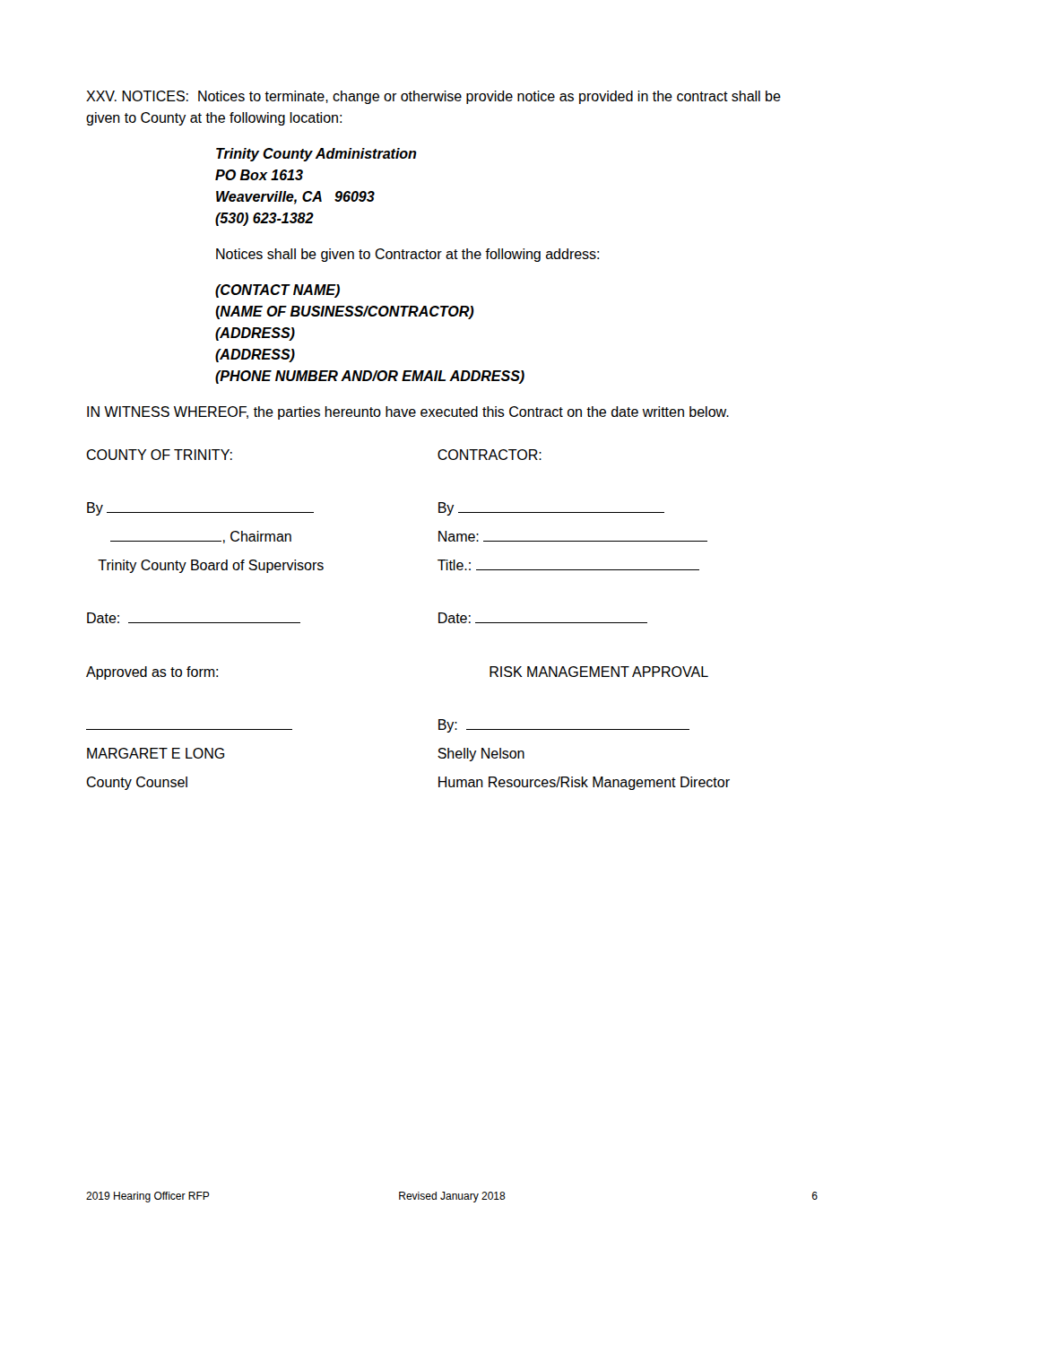XXV. NOTICES: Notices to terminate, change or otherwise provide notice as provided in the contract shall be given to County at the following location:
Trinity County Administration
PO Box 1613
Weaverville, CA 96093
(530) 623-1382
Notices shall be given to Contractor at the following address:
(CONTACT NAME)
(NAME OF BUSINESS/CONTRACTOR)
(ADDRESS)
(ADDRESS)
(PHONE NUMBER AND/OR EMAIL ADDRESS)
IN WITNESS WHEREOF, the parties hereunto have executed this Contract on the date written below.
| COUNTY OF TRINITY: | CONTRACTOR: |
| By | By |
| , Chairman | Name: |
| Trinity County Board of Supervisors | Title.: |
| Date: | Date: |
| Approved as to form: | RISK MANAGEMENT APPROVAL |
| | By: |
| MARGARET E LONG | Shelly Nelson |
| County Counsel | Human Resources/Risk Management Director |
2019 Hearing Officer RFP Revised January 2018 6